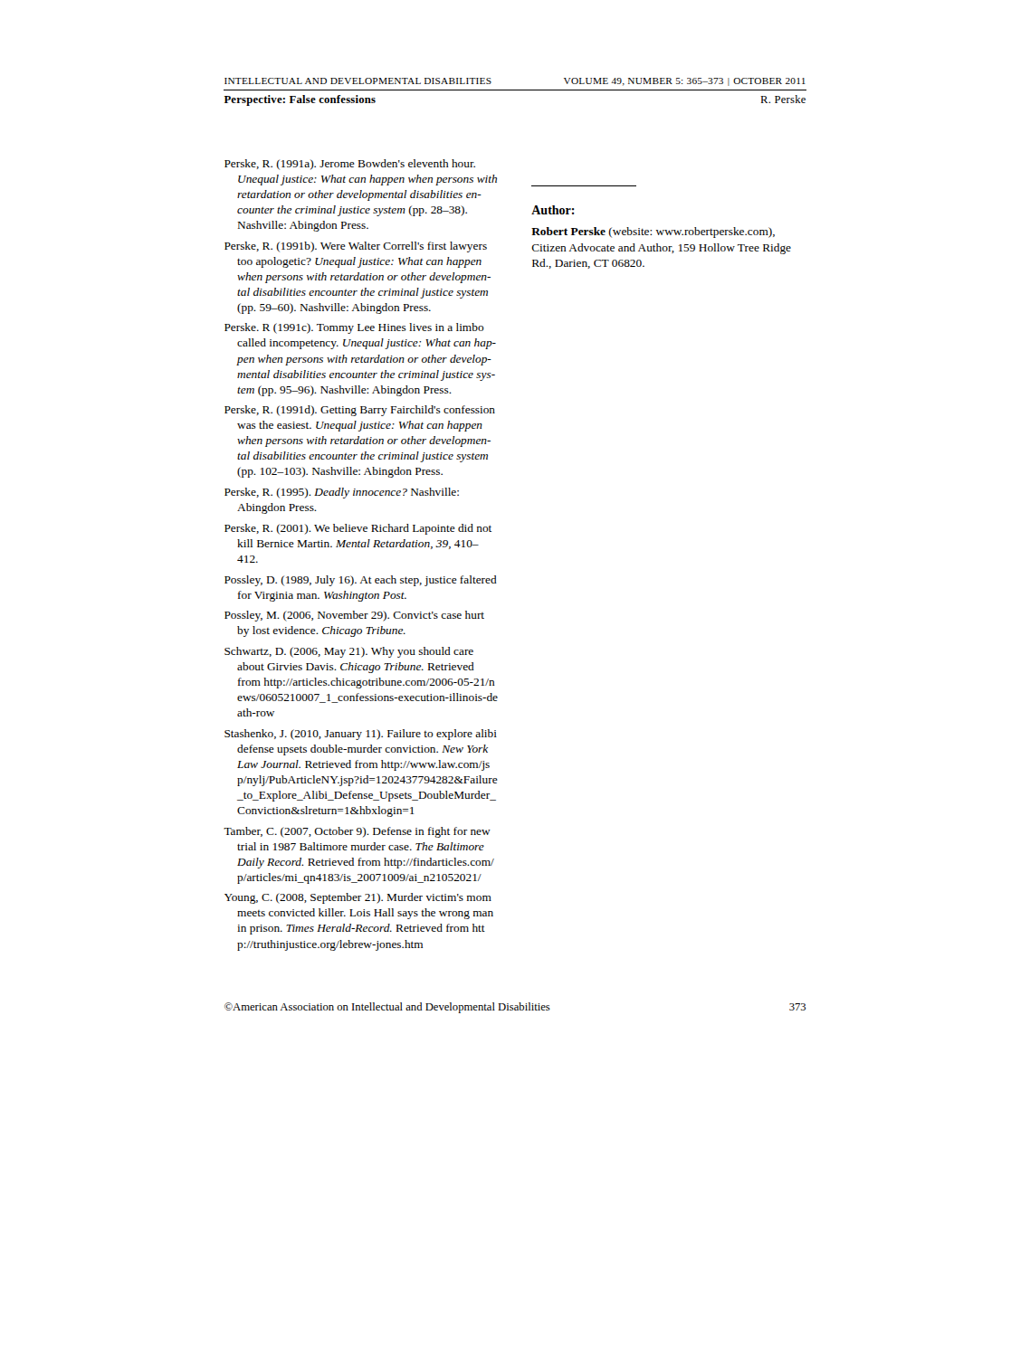Intellectual and Developmental Disabilities Volume 49, Number 5: 365–373|October 2011
Perspective: False confessions R. Perske
Perske, R. (1991a). Jerome Bowden's eleventh hour. Unequal justice: What can happen when persons with retardation or other developmental disabilities encounter the criminal justice system (pp. 28–38). Nashville: Abingdon Press.
Perske, R. (1991b). Were Walter Correll's first lawyers too apologetic? Unequal justice: What can happen when persons with retardation or other developmental disabilities encounter the criminal justice system (pp. 59–60). Nashville: Abingdon Press.
Perske. R (1991c). Tommy Lee Hines lives in a limbo called incompetency. Unequal justice: What can happen when persons with retardation or other developmental disabilities encounter the criminal justice system (pp. 95–96). Nashville: Abingdon Press.
Perske, R. (1991d). Getting Barry Fairchild's confession was the easiest. Unequal justice: What can happen when persons with retardation or other developmental disabilities encounter the criminal justice system (pp. 102–103). Nashville: Abingdon Press.
Perske, R. (1995). Deadly innocence? Nashville: Abingdon Press.
Perske, R. (2001). We believe Richard Lapointe did not kill Bernice Martin. Mental Retardation, 39, 410–412.
Possley, D. (1989, July 16). At each step, justice faltered for Virginia man. Washington Post.
Possley, M. (2006, November 29). Convict's case hurt by lost evidence. Chicago Tribune.
Schwartz, D. (2006, May 21). Why you should care about Girvies Davis. Chicago Tribune. Retrieved from http://articles.chicagotribune.com/2006-05-21/news/0605210007_1_confessions-execution-illinois-death-row
Stashenko, J. (2010, January 11). Failure to explore alibi defense upsets double-murder conviction. New York Law Journal. Retrieved from http://www.law.com/jsp/nylj/PubArticleNY.jsp?id=1202437794282&Failure_to_Explore_Alibi_Defense_Upsets_DoubleMurder_Conviction&slreturn=1&hbxlogin=1
Tamber, C. (2007, October 9). Defense in fight for new trial in 1987 Baltimore murder case. The Baltimore Daily Record. Retrieved from http://findarticles.com/p/articles/mi_qn4183/is_20071009/ai_n21052021/
Young, C. (2008, September 21). Murder victim's mom meets convicted killer. Lois Hall says the wrong man in prison. Times Herald-Record. Retrieved from http://truthinjustice.org/lebrew-jones.htm
Author:
Robert Perske (website: www.robertperske.com), Citizen Advocate and Author, 159 Hollow Tree Ridge Rd., Darien, CT 06820.
©American Association on Intellectual and Developmental Disabilities 373